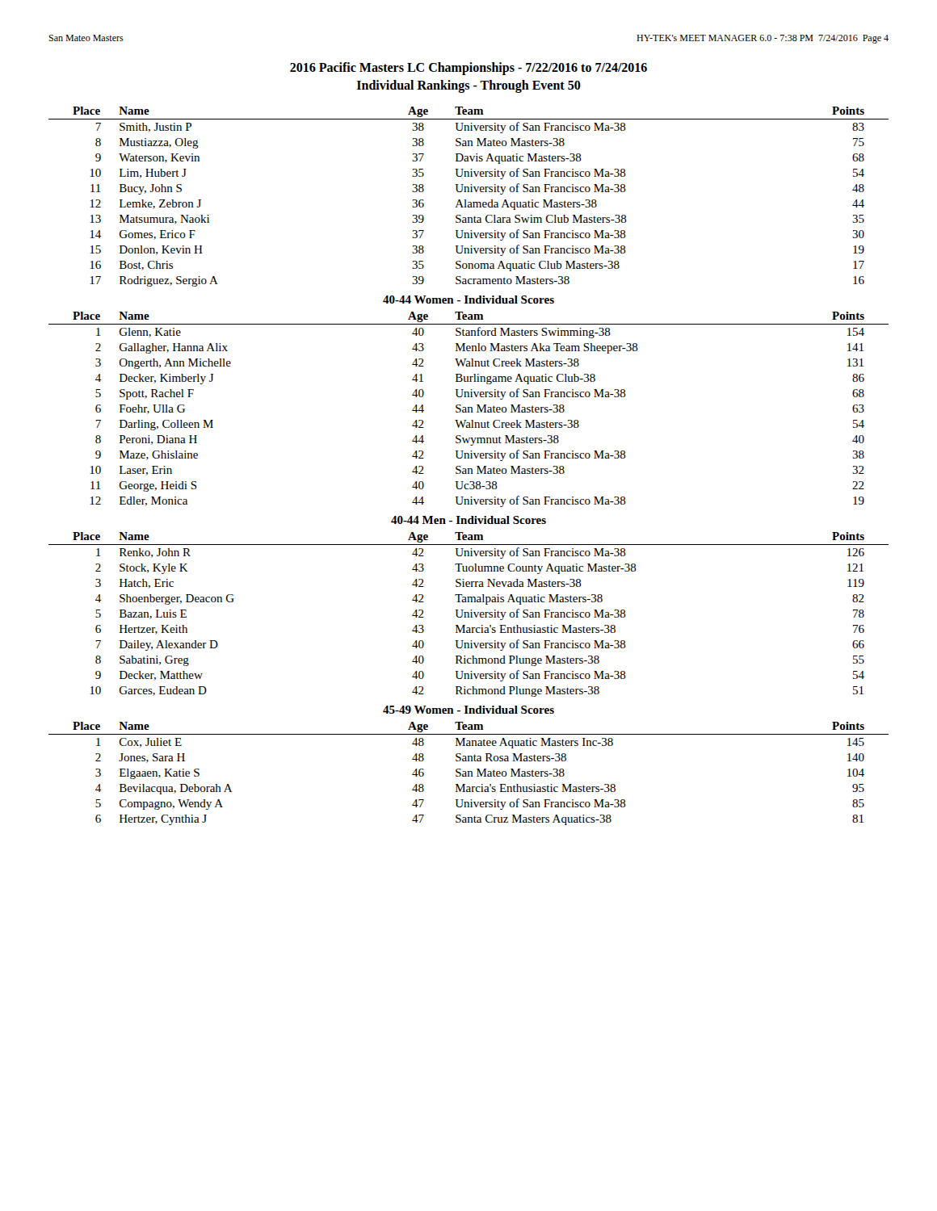San Mateo Masters
HY-TEK's MEET MANAGER 6.0 - 7:38 PM 7/24/2016 Page 4
2016 Pacific Masters LC Championships - 7/22/2016 to 7/24/2016
Individual Rankings - Through Event 50
| Place | Name | Age | Team | Points |
| --- | --- | --- | --- | --- |
| 7 | Smith, Justin P | 38 | University of San Francisco Ma-38 | 83 |
| 8 | Mustiazza, Oleg | 38 | San Mateo Masters-38 | 75 |
| 9 | Waterson, Kevin | 37 | Davis Aquatic Masters-38 | 68 |
| 10 | Lim, Hubert J | 35 | University of San Francisco Ma-38 | 54 |
| 11 | Bucy, John S | 38 | University of San Francisco Ma-38 | 48 |
| 12 | Lemke, Zebron J | 36 | Alameda Aquatic Masters-38 | 44 |
| 13 | Matsumura, Naoki | 39 | Santa Clara Swim Club Masters-38 | 35 |
| 14 | Gomes, Erico F | 37 | University of San Francisco Ma-38 | 30 |
| 15 | Donlon, Kevin H | 38 | University of San Francisco Ma-38 | 19 |
| 16 | Bost, Chris | 35 | Sonoma Aquatic Club Masters-38 | 17 |
| 17 | Rodriguez, Sergio A | 39 | Sacramento Masters-38 | 16 |
40-44 Women - Individual Scores
| Place | Name | Age | Team | Points |
| --- | --- | --- | --- | --- |
| 1 | Glenn, Katie | 40 | Stanford Masters Swimming-38 | 154 |
| 2 | Gallagher, Hanna Alix | 43 | Menlo Masters Aka Team Sheeper-38 | 141 |
| 3 | Ongerth, Ann Michelle | 42 | Walnut Creek Masters-38 | 131 |
| 4 | Decker, Kimberly J | 41 | Burlingame Aquatic Club-38 | 86 |
| 5 | Spott, Rachel F | 40 | University of San Francisco Ma-38 | 68 |
| 6 | Foehr, Ulla G | 44 | San Mateo Masters-38 | 63 |
| 7 | Darling, Colleen M | 42 | Walnut Creek Masters-38 | 54 |
| 8 | Peroni, Diana H | 44 | Swymnut Masters-38 | 40 |
| 9 | Maze, Ghislaine | 42 | University of San Francisco Ma-38 | 38 |
| 10 | Laser, Erin | 42 | San Mateo Masters-38 | 32 |
| 11 | George, Heidi S | 40 | Uc38-38 | 22 |
| 12 | Edler, Monica | 44 | University of San Francisco Ma-38 | 19 |
40-44 Men - Individual Scores
| Place | Name | Age | Team | Points |
| --- | --- | --- | --- | --- |
| 1 | Renko, John R | 42 | University of San Francisco Ma-38 | 126 |
| 2 | Stock, Kyle K | 43 | Tuolumne County Aquatic Master-38 | 121 |
| 3 | Hatch, Eric | 42 | Sierra Nevada Masters-38 | 119 |
| 4 | Shoenberger, Deacon G | 42 | Tamalpais Aquatic Masters-38 | 82 |
| 5 | Bazan, Luis E | 42 | University of San Francisco Ma-38 | 78 |
| 6 | Hertzer, Keith | 43 | Marcia's Enthusiastic Masters-38 | 76 |
| 7 | Dailey, Alexander D | 40 | University of San Francisco Ma-38 | 66 |
| 8 | Sabatini, Greg | 40 | Richmond Plunge Masters-38 | 55 |
| 9 | Decker, Matthew | 40 | University of San Francisco Ma-38 | 54 |
| 10 | Garces, Eudean D | 42 | Richmond Plunge Masters-38 | 51 |
45-49 Women - Individual Scores
| Place | Name | Age | Team | Points |
| --- | --- | --- | --- | --- |
| 1 | Cox, Juliet E | 48 | Manatee Aquatic Masters Inc-38 | 145 |
| 2 | Jones, Sara H | 48 | Santa Rosa Masters-38 | 140 |
| 3 | Elgaaen, Katie S | 46 | San Mateo Masters-38 | 104 |
| 4 | Bevilacqua, Deborah A | 48 | Marcia's Enthusiastic Masters-38 | 95 |
| 5 | Compagno, Wendy A | 47 | University of San Francisco Ma-38 | 85 |
| 6 | Hertzer, Cynthia J | 47 | Santa Cruz Masters Aquatics-38 | 81 |